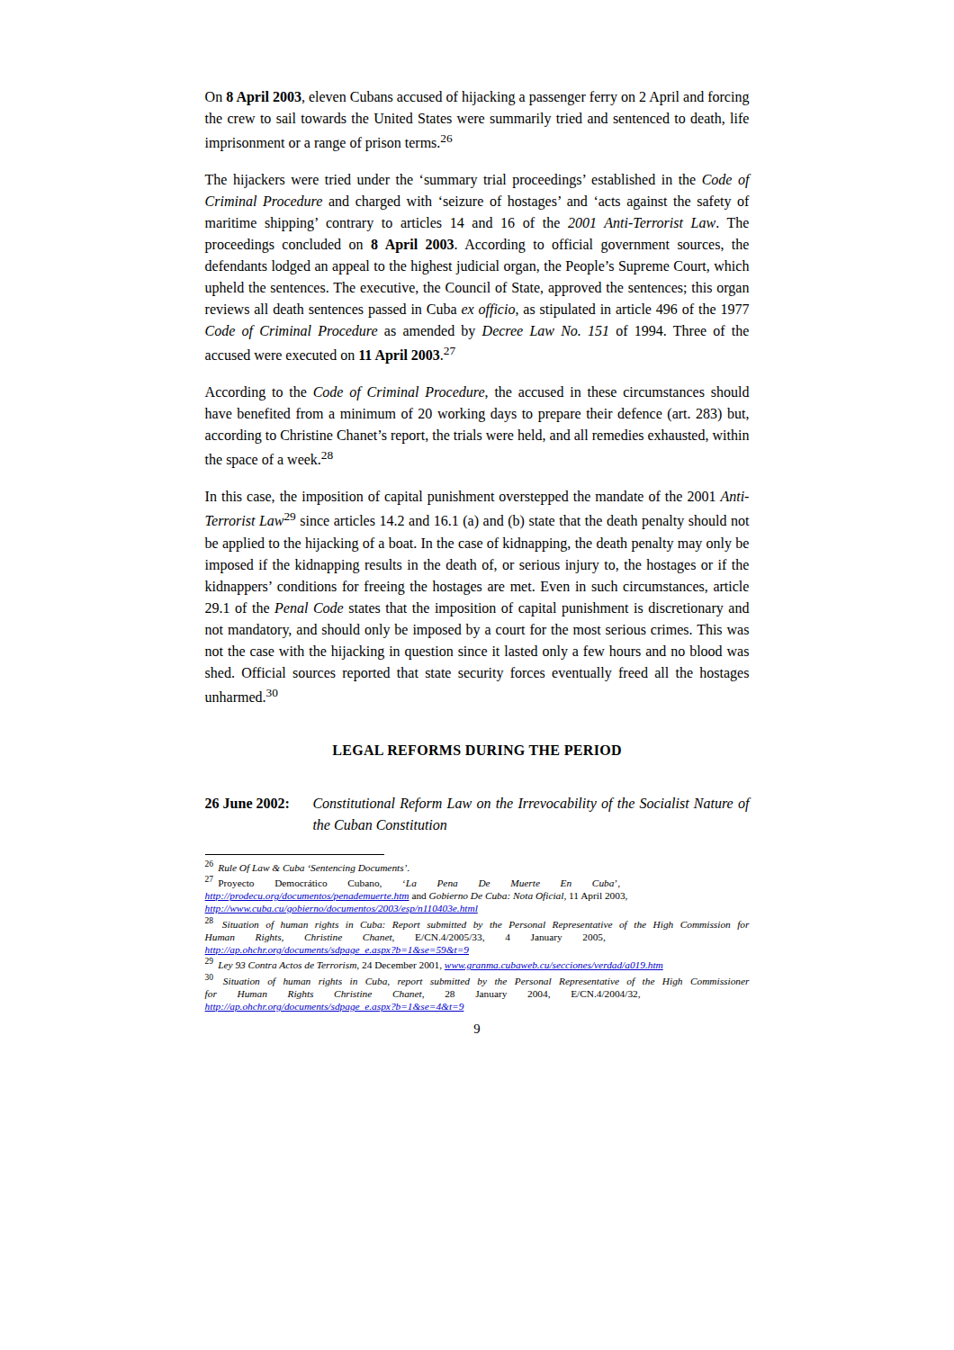On 8 April 2003, eleven Cubans accused of hijacking a passenger ferry on 2 April and forcing the crew to sail towards the United States were summarily tried and sentenced to death, life imprisonment or a range of prison terms.26
The hijackers were tried under the ‘summary trial proceedings’ established in the Code of Criminal Procedure and charged with ‘seizure of hostages’ and ‘acts against the safety of maritime shipping’ contrary to articles 14 and 16 of the 2001 Anti-Terrorist Law. The proceedings concluded on 8 April 2003. According to official government sources, the defendants lodged an appeal to the highest judicial organ, the People’s Supreme Court, which upheld the sentences. The executive, the Council of State, approved the sentences; this organ reviews all death sentences passed in Cuba ex officio, as stipulated in article 496 of the 1977 Code of Criminal Procedure as amended by Decree Law No. 151 of 1994. Three of the accused were executed on 11 April 2003.27
According to the Code of Criminal Procedure, the accused in these circumstances should have benefited from a minimum of 20 working days to prepare their defence (art. 283) but, according to Christine Chanet’s report, the trials were held, and all remedies exhausted, within the space of a week.28
In this case, the imposition of capital punishment overstepped the mandate of the 2001 Anti-Terrorist Law29 since articles 14.2 and 16.1 (a) and (b) state that the death penalty should not be applied to the hijacking of a boat. In the case of kidnapping, the death penalty may only be imposed if the kidnapping results in the death of, or serious injury to, the hostages or if the kidnappers’ conditions for freeing the hostages are met. Even in such circumstances, article 29.1 of the Penal Code states that the imposition of capital punishment is discretionary and not mandatory, and should only be imposed by a court for the most serious crimes. This was not the case with the hijacking in question since it lasted only a few hours and no blood was shed. Official sources reported that state security forces eventually freed all the hostages unharmed.30
LEGAL REFORMS DURING THE PERIOD
26 June 2002:
Constitutional Reform Law on the Irrevocability of the Socialist Nature of the Cuban Constitution
26 Rule Of Law & Cuba ‘Sentencing Documents’.
27 Proyecto Democrático Cubano, ‘La Pena De Muerte En Cuba’,
http://prodecu.org/documentos/penademuerte.htm and Gobierno De Cuba: Nota Oficial, 11 April 2003,
http://www.cuba.cu/gobierno/documentos/2003/esp/n110403e.html
28 Situation of human rights in Cuba: Report submitted by the Personal Representative of the High Commission for Human Rights, Christine Chanet, E/CN.4/2005/33, 4 January 2005,
http://ap.ohchr.org/documents/sdpage_e.aspx?b=1&se=59&t=9
29 Ley 93 Contra Actos de Terrorism, 24 December 2001, www.granma.cubaweb.cu/secciones/verdad/a019.htm
30 Situation of human rights in Cuba, report submitted by the Personal Representative of the High Commissioner for Human Rights Christine Chanet, 28 January 2004, E/CN.4/2004/32,
http://ap.ohchr.org/documents/sdpage_e.aspx?b=1&se=4&t=9
9